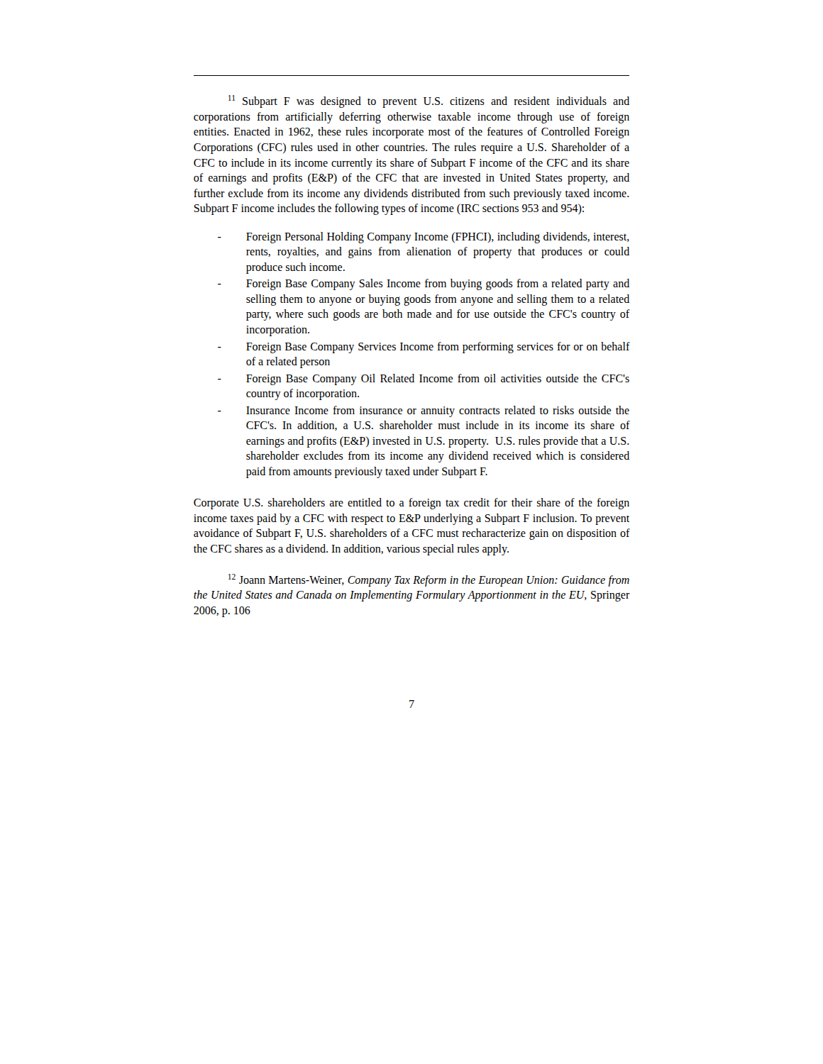11 Subpart F was designed to prevent U.S. citizens and resident individuals and corporations from artificially deferring otherwise taxable income through use of foreign entities. Enacted in 1962, these rules incorporate most of the features of Controlled Foreign Corporations (CFC) rules used in other countries. The rules require a U.S. Shareholder of a CFC to include in its income currently its share of Subpart F income of the CFC and its share of earnings and profits (E&P) of the CFC that are invested in United States property, and further exclude from its income any dividends distributed from such previously taxed income. Subpart F income includes the following types of income (IRC sections 953 and 954):
Foreign Personal Holding Company Income (FPHCI), including dividends, interest, rents, royalties, and gains from alienation of property that produces or could produce such income.
Foreign Base Company Sales Income from buying goods from a related party and selling them to anyone or buying goods from anyone and selling them to a related party, where such goods are both made and for use outside the CFC's country of incorporation.
Foreign Base Company Services Income from performing services for or on behalf of a related person
Foreign Base Company Oil Related Income from oil activities outside the CFC's country of incorporation.
Insurance Income from insurance or annuity contracts related to risks outside the CFC's. In addition, a U.S. shareholder must include in its income its share of earnings and profits (E&P) invested in U.S. property. U.S. rules provide that a U.S. shareholder excludes from its income any dividend received which is considered paid from amounts previously taxed under Subpart F.
Corporate U.S. shareholders are entitled to a foreign tax credit for their share of the foreign income taxes paid by a CFC with respect to E&P underlying a Subpart F inclusion. To prevent avoidance of Subpart F, U.S. shareholders of a CFC must recharacterize gain on disposition of the CFC shares as a dividend. In addition, various special rules apply.
12 Joann Martens-Weiner, Company Tax Reform in the European Union: Guidance from the United States and Canada on Implementing Formulary Apportionment in the EU, Springer 2006, p. 106
7